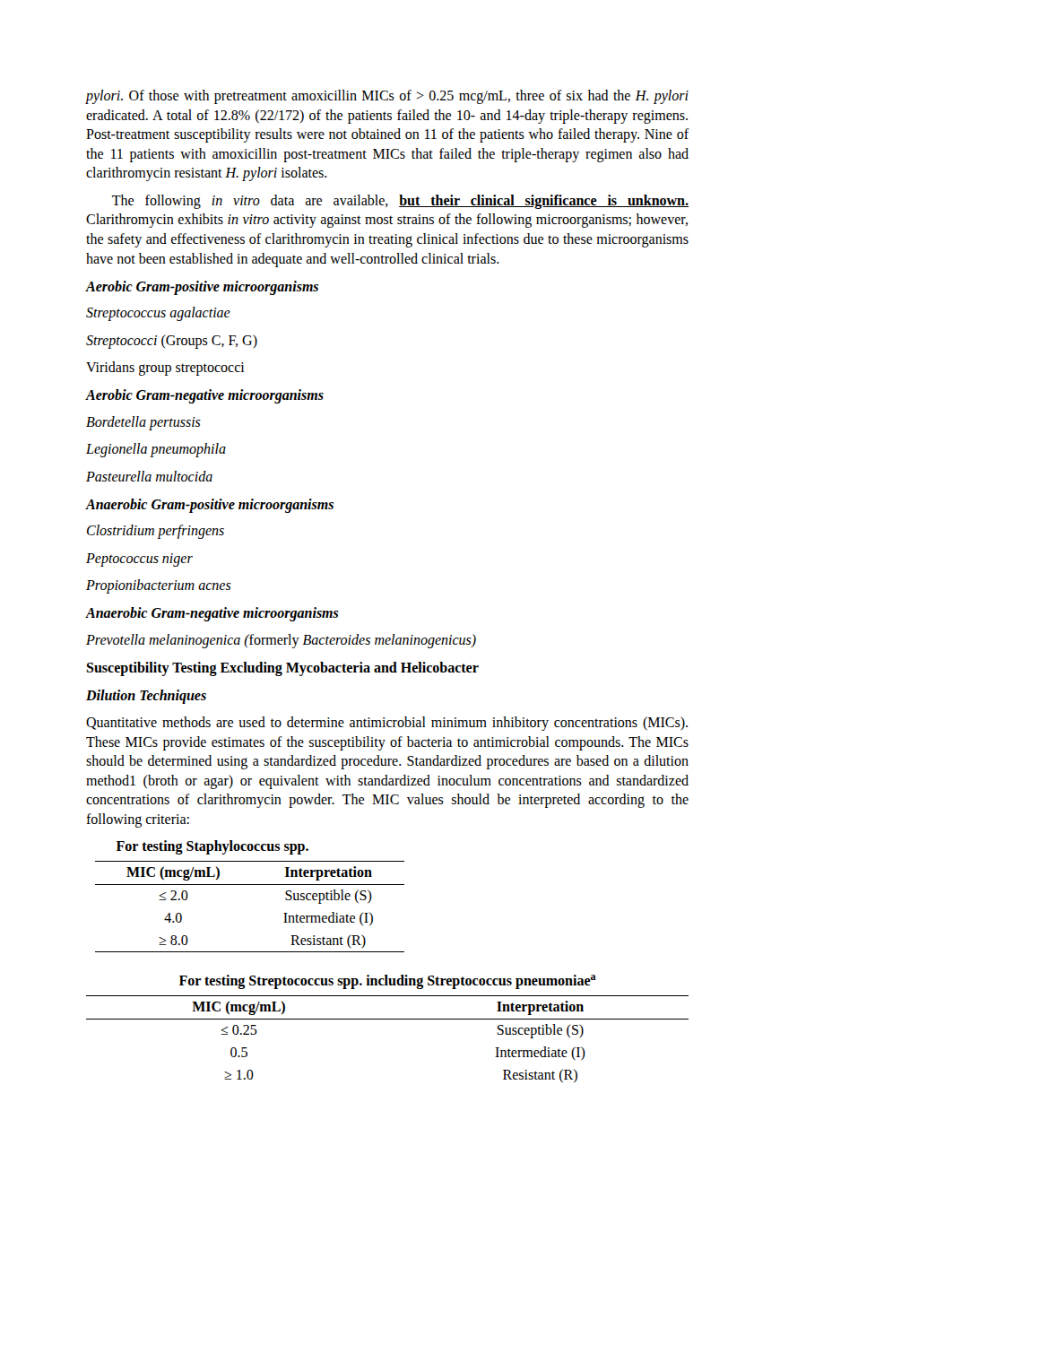pylori. Of those with pretreatment amoxicillin MICs of > 0.25 mcg/mL, three of six had the H. pylori eradicated. A total of 12.8% (22/172) of the patients failed the 10- and 14-day triple-therapy regimens. Post-treatment susceptibility results were not obtained on 11 of the patients who failed therapy. Nine of the 11 patients with amoxicillin post-treatment MICs that failed the triple-therapy regimen also had clarithromycin resistant H. pylori isolates.
The following in vitro data are available, but their clinical significance is unknown. Clarithromycin exhibits in vitro activity against most strains of the following microorganisms; however, the safety and effectiveness of clarithromycin in treating clinical infections due to these microorganisms have not been established in adequate and well-controlled clinical trials.
Aerobic Gram-positive microorganisms
Streptococcus agalactiae
Streptococci (Groups C, F, G)
Viridans group streptococci
Aerobic Gram-negative microorganisms
Bordetella pertussis
Legionella pneumophila
Pasteurella multocida
Anaerobic Gram-positive microorganisms
Clostridium perfringens
Peptococcus niger
Propionibacterium acnes
Anaerobic Gram-negative microorganisms
Prevotella melaninogenica (formerly Bacteroides melaninogenicus)
Susceptibility Testing Excluding Mycobacteria and Helicobacter
Dilution Techniques
Quantitative methods are used to determine antimicrobial minimum inhibitory concentrations (MICs). These MICs provide estimates of the susceptibility of bacteria to antimicrobial compounds. The MICs should be determined using a standardized procedure. Standardized procedures are based on a dilution method1 (broth or agar) or equivalent with standardized inoculum concentrations and standardized concentrations of clarithromycin powder. The MIC values should be interpreted according to the following criteria:
For testing Staphylococcus spp.
| MIC (mcg/mL) | Interpretation |
| --- | --- |
| ≤ 2.0 | Susceptible (S) |
| 4.0 | Intermediate (I) |
| ≥ 8.0 | Resistant (R) |
For testing Streptococcus spp. including Streptococcus pneumoniae a
| MIC (mcg/mL) | Interpretation |
| --- | --- |
| ≤ 0.25 | Susceptible (S) |
| 0.5 | Intermediate (I) |
| ≥ 1.0 | Resistant (R) |